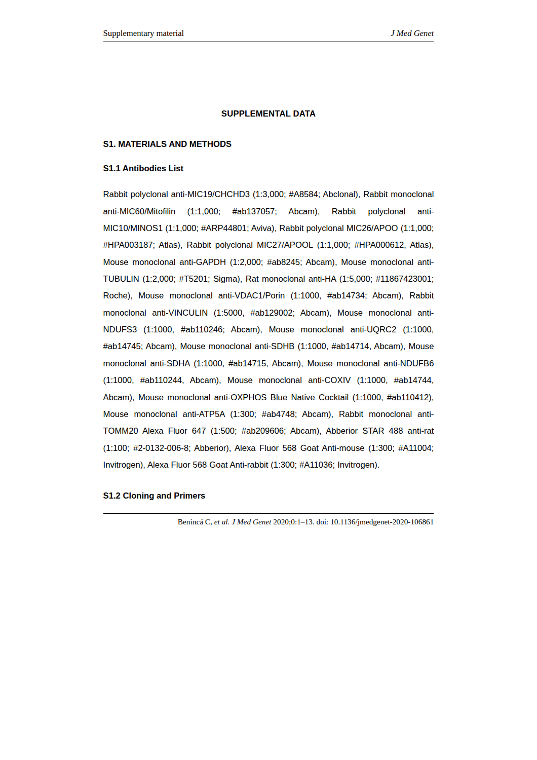Supplementary material J Med Genet
SUPPLEMENTAL DATA
S1. MATERIALS AND METHODS
S1.1 Antibodies List
Rabbit polyclonal anti-MIC19/CHCHD3 (1:3,000; #A8584; Abclonal), Rabbit monoclonal anti-MIC60/Mitofilin (1:1,000; #ab137057; Abcam), Rabbit polyclonal anti-MIC10/MINOS1 (1:1,000; #ARP44801; Aviva), Rabbit polyclonal MIC26/APOO (1:1,000; #HPA003187; Atlas), Rabbit polyclonal MIC27/APOOL (1:1,000; #HPA000612, Atlas), Mouse monoclonal anti-GAPDH (1:2,000; #ab8245; Abcam), Mouse monoclonal anti-TUBULIN (1:2,000; #T5201; Sigma), Rat monoclonal anti-HA (1:5,000; #11867423001; Roche), Mouse monoclonal anti-VDAC1/Porin (1:1000, #ab14734; Abcam), Rabbit monoclonal anti-VINCULIN (1:5000, #ab129002; Abcam), Mouse monoclonal anti-NDUFS3 (1:1000, #ab110246; Abcam), Mouse monoclonal anti-UQRC2 (1:1000, #ab14745; Abcam), Mouse monoclonal anti-SDHB (1:1000, #ab14714, Abcam), Mouse monoclonal anti-SDHA (1:1000, #ab14715, Abcam), Mouse monoclonal anti-NDUFB6 (1:1000, #ab110244, Abcam), Mouse monoclonal anti-COXIV (1:1000, #ab14744, Abcam), Mouse monoclonal anti-OXPHOS Blue Native Cocktail (1:1000, #ab110412), Mouse monoclonal anti-ATP5A (1:300; #ab4748; Abcam), Rabbit monoclonal anti-TOMM20 Alexa Fluor 647 (1:500; #ab209606; Abcam), Abberior STAR 488 anti-rat (1:100; #2-0132-006-8; Abberior), Alexa Fluor 568 Goat Anti-mouse (1:300; #A11004; Invitrogen), Alexa Fluor 568 Goat Anti-rabbit (1:300; #A11036; Invitrogen).
S1.2 Cloning and Primers
Benincá C, et al. J Med Genet 2020;0:1–13. doi: 10.1136/jmedgenet-2020-106861